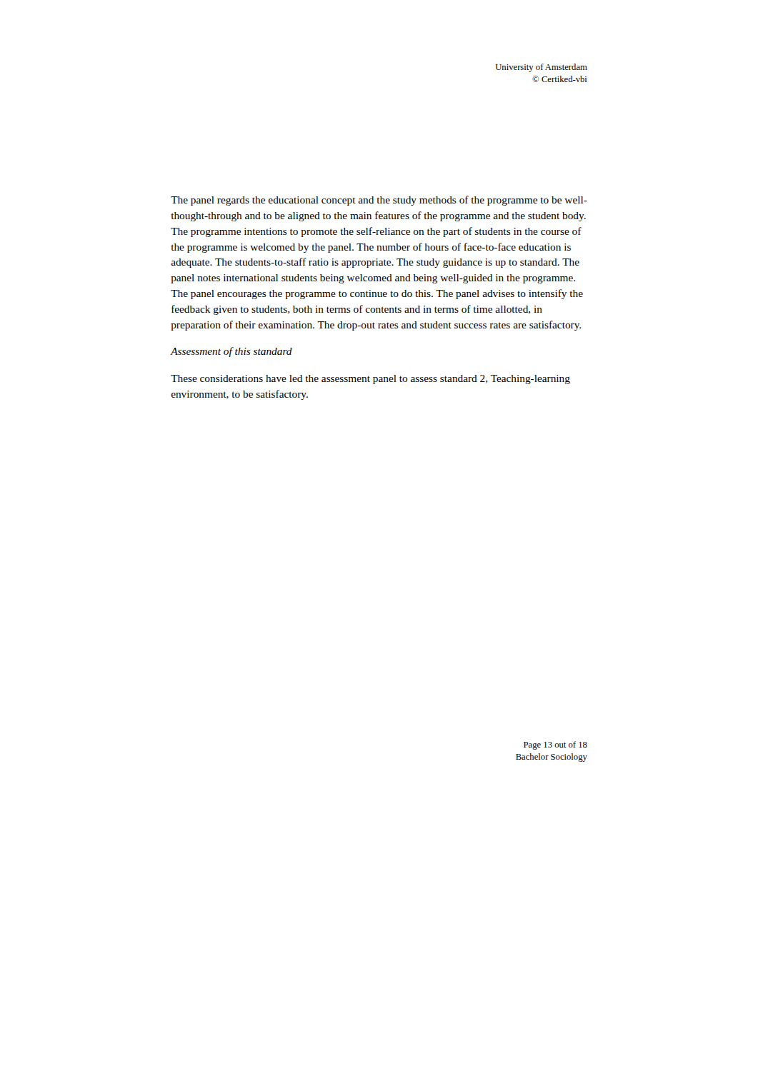University of Amsterdam
© Certiked-vbi
The panel regards the educational concept and the study methods of the programme to be well-thought-through and to be aligned to the main features of the programme and the student body. The programme intentions to promote the self-reliance on the part of students in the course of the programme is welcomed by the panel. The number of hours of face-to-face education is adequate. The students-to-staff ratio is appropriate. The study guidance is up to standard. The panel notes international students being welcomed and being well-guided in the programme. The panel encourages the programme to continue to do this. The panel advises to intensify the feedback given to students, both in terms of contents and in terms of time allotted, in preparation of their examination. The drop-out rates and student success rates are satisfactory.
Assessment of this standard
These considerations have led the assessment panel to assess standard 2, Teaching-learning environment, to be satisfactory.
Page 13 out of 18
Bachelor Sociology